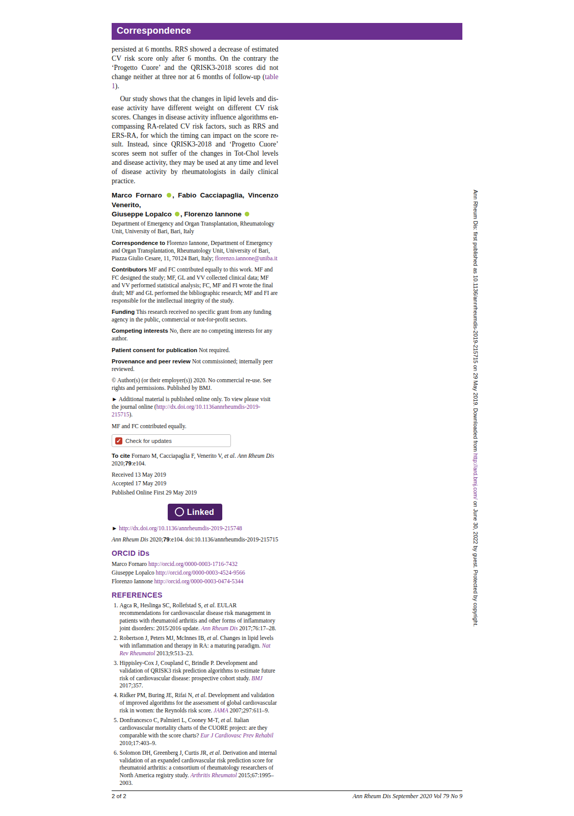Correspondence
persisted at 6 months. RRS showed a decrease of estimated CV risk score only after 6 months. On the contrary the ‘Progetto Cuore’ and the QRISK3-2018 scores did not change neither at three nor at 6 months of follow-up (table 1).
Our study shows that the changes in lipid levels and disease activity have different weight on different CV risk scores. Changes in disease activity influence algorithms encompassing RA-related CV risk factors, such as RRS and ERS-RA, for which the timing can impact on the score result. Instead, since QRISK3-2018 and ‘Progetto Cuore’ scores seem not suffer of the changes in Tot-Chol levels and disease activity, they may be used at any time and level of disease activity by rheumatologists in daily clinical practice.
Marco Fornaro , Fabio Cacciapaglia, Vincenzo Venerito,
Giuseppe Lopalco , Florenzo Iannone
Department of Emergency and Organ Transplantation, Rheumatology Unit, University of Bari, Bari, Italy
Correspondence to Florenzo Iannone, Department of Emergency and Organ Transplantation, Rheumatology Unit, University of Bari, Piazza Giulio Cesare, 11, 70124 Bari, Italy; florenzo.iannone@uniba.it
Contributors MF and FC contributed equally to this work. MF and FC designed the study; MF, GL and VV collected clinical data; MF and VV performed statistical analysis; FC, MF and FI wrote the final draft; MF and GL performed the bibliographic research; MF and FI are responsible for the intellectual integrity of the study.
Funding This research received no specific grant from any funding agency in the public, commercial or not-for-profit sectors.
Competing interests No, there are no competing interests for any author.
Patient consent for publication Not required.
Provenance and peer review Not commissioned; internally peer reviewed.
© Author(s) (or their employer(s)) 2020. No commercial re-use. See rights and permissions. Published by BMJ.
► Additional material is published online only. To view please visit the journal online (http://dx.doi.org/10.1136annrheumdis-2019-215715).
MF and FC contributed equally.
✓Check for updates
To cite Fornaro M, Cacciapaglia F, Venerito V, et al. Ann Rheum Dis 2020;79:e104.
Received 13 May 2019
Accepted 17 May 2019
Published Online First 29 May 2019
Linked
► http://dx.doi.org/10.1136/annrheumdis-2019-215748
Ann Rheum Dis 2020;79:e104. doi:10.1136/annrheumdis-2019-215715
ORCID iDs
Marco Fornaro http://orcid.org/0000-0003-1716-7432
Giuseppe Lopalco http://orcid.org/0000-0003-4524-9566
Florenzo Iannone http://orcid.org/0000-0003-0474-5344
REFERENCES
Agca R, Heslinga SC, Rollefstad S, et al. EULAR recommendations for cardiovascular disease risk management in patients with rheumatoid arthritis and other forms of inflammatory joint disorders: 2015/2016 update. Ann Rheum Dis 2017;76:17–28.
Robertson J, Peters MJ, McInnes IB, et al. Changes in lipid levels with inflammation and therapy in RA: a maturing paradigm. Nat Rev Rheumatol 2013;9:513–23.
Hippisley-Cox J, Coupland C, Brindle P. Development and validation of QRISK3 risk prediction algorithms to estimate future risk of cardiovascular disease: prospective cohort study. BMJ 2017;357.
Ridker PM, Buring JE, Rifai N, et al. Development and validation of improved algorithms for the assessment of global cardiovascular risk in women: the Reynolds risk score. JAMA 2007;297:611–9.
Donfrancesco C, Palmieri L, Cooney M-T, et al. Italian cardiovascular mortality charts of the CUORE project: are they comparable with the score charts? Eur J Cardiovasc Prev Rehabil 2010;17:403–9.
Solomon DH, Greenberg J, Curtis JR, et al. Derivation and internal validation of an expanded cardiovascular risk prediction score for rheumatoid arthritis: a consortium of rheumatology researchers of North America registry study. Arthritis Rheumatol 2015;67:1995–2003.
2 of 2
Ann Rheum Dis September 2020 Vol 79 No 9
Ann Rheum Dis: first published as 10.1136/annrheumdis-2019-215715 on 29 May 2019. Downloaded from http://ard.bmj.com/ on June 30, 2022 by guest. Protected by copyright.